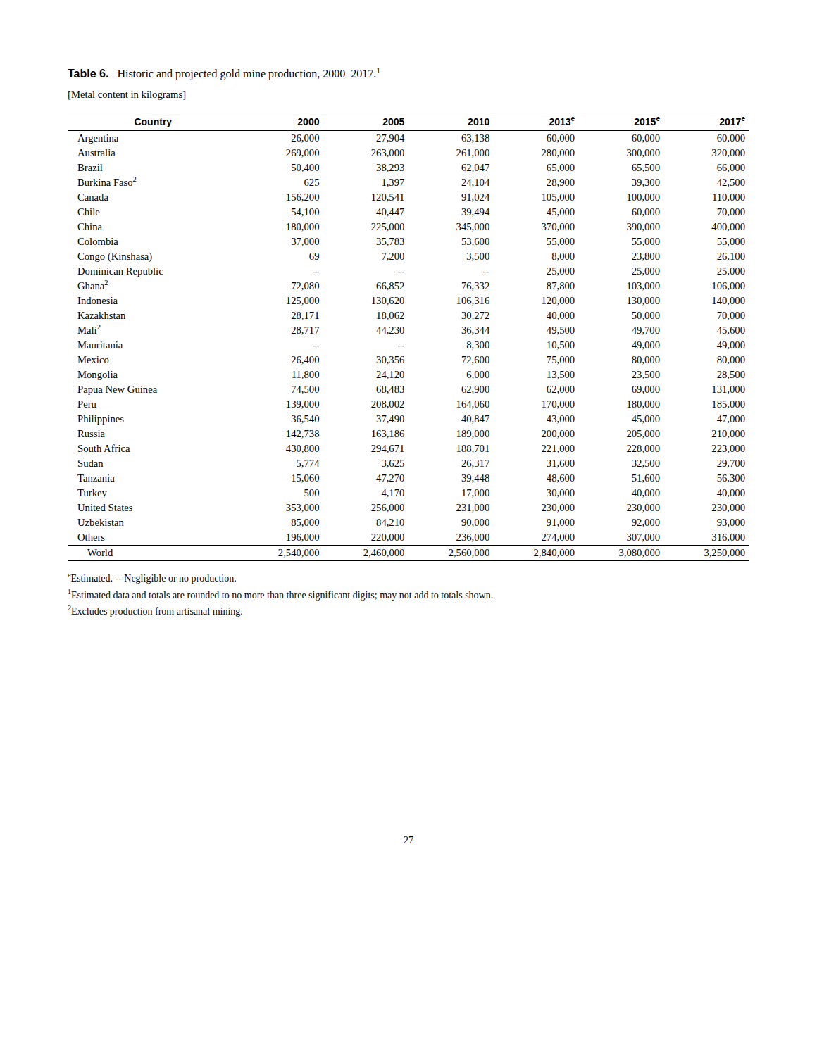Table 6. Historic and projected gold mine production, 2000–2017.1
[Metal content in kilograms]
| Country | 2000 | 2005 | 2010 | 2013 e | 2015 e | 2017 e |
| --- | --- | --- | --- | --- | --- | --- |
| Argentina | 26,000 | 27,904 | 63,138 | 60,000 | 60,000 | 60,000 |
| Australia | 269,000 | 263,000 | 261,000 | 280,000 | 300,000 | 320,000 |
| Brazil | 50,400 | 38,293 | 62,047 | 65,000 | 65,500 | 66,000 |
| Burkina Faso 2 | 625 | 1,397 | 24,104 | 28,900 | 39,300 | 42,500 |
| Canada | 156,200 | 120,541 | 91,024 | 105,000 | 100,000 | 110,000 |
| Chile | 54,100 | 40,447 | 39,494 | 45,000 | 60,000 | 70,000 |
| China | 180,000 | 225,000 | 345,000 | 370,000 | 390,000 | 400,000 |
| Colombia | 37,000 | 35,783 | 53,600 | 55,000 | 55,000 | 55,000 |
| Congo (Kinshasa) | 69 | 7,200 | 3,500 | 8,000 | 23,800 | 26,100 |
| Dominican Republic | -- | -- | -- | 25,000 | 25,000 | 25,000 |
| Ghana 2 | 72,080 | 66,852 | 76,332 | 87,800 | 103,000 | 106,000 |
| Indonesia | 125,000 | 130,620 | 106,316 | 120,000 | 130,000 | 140,000 |
| Kazakhstan | 28,171 | 18,062 | 30,272 | 40,000 | 50,000 | 70,000 |
| Mali 2 | 28,717 | 44,230 | 36,344 | 49,500 | 49,700 | 45,600 |
| Mauritania | -- | -- | 8,300 | 10,500 | 49,000 | 49,000 |
| Mexico | 26,400 | 30,356 | 72,600 | 75,000 | 80,000 | 80,000 |
| Mongolia | 11,800 | 24,120 | 6,000 | 13,500 | 23,500 | 28,500 |
| Papua New Guinea | 74,500 | 68,483 | 62,900 | 62,000 | 69,000 | 131,000 |
| Peru | 139,000 | 208,002 | 164,060 | 170,000 | 180,000 | 185,000 |
| Philippines | 36,540 | 37,490 | 40,847 | 43,000 | 45,000 | 47,000 |
| Russia | 142,738 | 163,186 | 189,000 | 200,000 | 205,000 | 210,000 |
| South Africa | 430,800 | 294,671 | 188,701 | 221,000 | 228,000 | 223,000 |
| Sudan | 5,774 | 3,625 | 26,317 | 31,600 | 32,500 | 29,700 |
| Tanzania | 15,060 | 47,270 | 39,448 | 48,600 | 51,600 | 56,300 |
| Turkey | 500 | 4,170 | 17,000 | 30,000 | 40,000 | 40,000 |
| United States | 353,000 | 256,000 | 231,000 | 230,000 | 230,000 | 230,000 |
| Uzbekistan | 85,000 | 84,210 | 90,000 | 91,000 | 92,000 | 93,000 |
| Others | 196,000 | 220,000 | 236,000 | 274,000 | 307,000 | 316,000 |
| World | 2,540,000 | 2,460,000 | 2,560,000 | 2,840,000 | 3,080,000 | 3,250,000 |
eEstimated. -- Negligible or no production.
1Estimated data and totals are rounded to no more than three significant digits; may not add to totals shown.
2Excludes production from artisanal mining.
27